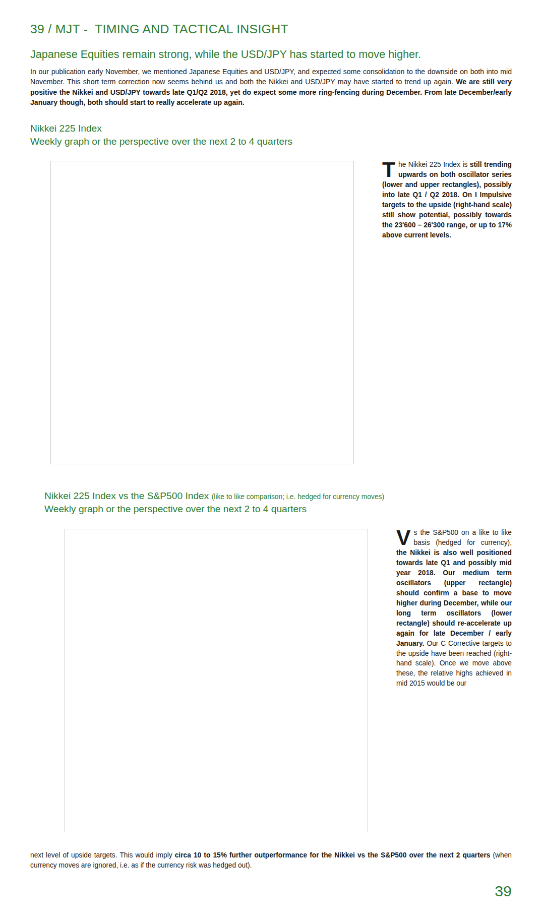39 / MJT - TIMING AND TACTICAL INSIGHT
Japanese Equities remain strong, while the USD/JPY has started to move higher.
In our publication early November, we mentioned Japanese Equities and USD/JPY, and expected some consolidation to the downside on both into mid November. This short term correction now seems behind us and both the Nikkei and USD/JPY may have started to trend up again. We are still very positive the Nikkei and USD/JPY towards late Q1/Q2 2018, yet do expect some more ring-fencing during December. From late December/early January though, both should start to really accelerate up again.
Nikkei 225 Index
Weekly graph or the perspective over the next 2 to 4 quarters
The Nikkei 225 Index is still trending upwards on both oscillator series (lower and upper rectangles), possibly into late Q1 / Q2 2018. On I Impulsive targets to the upside (right-hand scale) still show potential, possibly towards the 23'600 – 26'300 range, or up to 17% above current levels.
Nikkei 225 Index vs the S&P500 Index (like to like comparison; i.e. hedged for currency moves)
Weekly graph or the perspective over the next 2 to 4 quarters
Vs the S&P500 on a like to like basis (hedged for currency), the Nikkei is also well positioned towards late Q1 and possibly mid year 2018. Our medium term oscillators (upper rectangle) should confirm a base to move higher during December, while our long term oscillators (lower rectangle) should re-accelerate up again for late December / early January. Our C Corrective targets to the upside have been reached (right-hand scale). Once we move above these, the relative highs achieved in mid 2015 would be our
next level of upside targets. This would imply circa 10 to 15% further outperformance for the Nikkei vs the S&P500 over the next 2 quarters (when currency moves are ignored, i.e. as if the currency risk was hedged out).
39